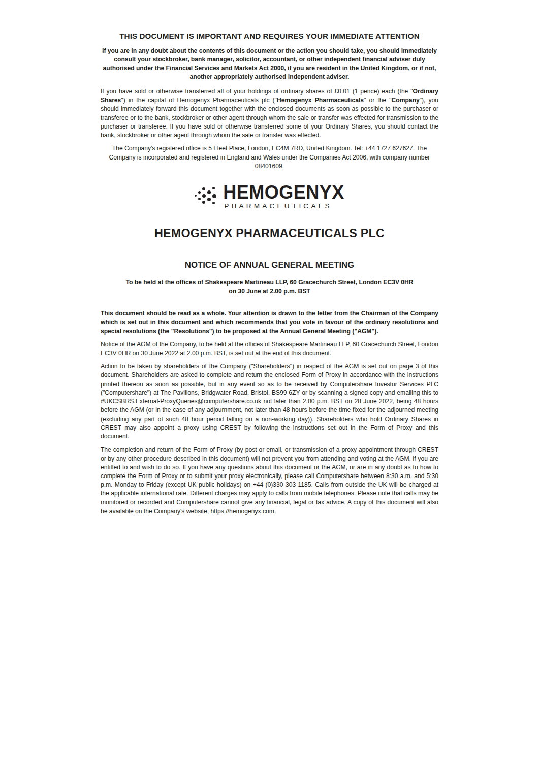THIS DOCUMENT IS IMPORTANT AND REQUIRES YOUR IMMEDIATE ATTENTION
If you are in any doubt about the contents of this document or the action you should take, you should immediately consult your stockbroker, bank manager, solicitor, accountant, or other independent financial adviser duly authorised under the Financial Services and Markets Act 2000, if you are resident in the United Kingdom, or if not, another appropriately authorised independent adviser.
If you have sold or otherwise transferred all of your holdings of ordinary shares of £0.01 (1 pence) each (the "Ordinary Shares") in the capital of Hemogenyx Pharmaceuticals plc ("Hemogenyx Pharmaceuticals" or the "Company"), you should immediately forward this document together with the enclosed documents as soon as possible to the purchaser or transferee or to the bank, stockbroker or other agent through whom the sale or transfer was effected for transmission to the purchaser or transferee. If you have sold or otherwise transferred some of your Ordinary Shares, you should contact the bank, stockbroker or other agent through whom the sale or transfer was effected.
The Company's registered office is 5 Fleet Place, London, EC4M 7RD, United Kingdom. Tel: +44 1727 627627. The Company is incorporated and registered in England and Wales under the Companies Act 2006, with company number 08401609.
HEMOGENYX
PHARMACEUTICALS
HEMOGENYX PHARMACEUTICALS PLC
NOTICE OF ANNUAL GENERAL MEETING
To be held at the offices of Shakespeare Martineau LLP, 60 Gracechurch Street, London EC3V 0HR
on 30 June at 2.00 p.m. BST
This document should be read as a whole. Your attention is drawn to the letter from the Chairman of the Company which is set out in this document and which recommends that you vote in favour of the ordinary resolutions and special resolutions (the "Resolutions") to be proposed at the Annual General Meeting ("AGM").
Notice of the AGM of the Company, to be held at the offices of Shakespeare Martineau LLP, 60 Gracechurch Street, London EC3V 0HR on 30 June 2022 at 2.00 p.m. BST, is set out at the end of this document.
Action to be taken by shareholders of the Company ("Shareholders") in respect of the AGM is set out on page 3 of this document. Shareholders are asked to complete and return the enclosed Form of Proxy in accordance with the instructions printed thereon as soon as possible, but in any event so as to be received by Computershare Investor Services PLC ("Computershare") at The Pavilions, Bridgwater Road, Bristol, BS99 6ZY or by scanning a signed copy and emailing this to #UKCSBRS.External-ProxyQueries@computershare.co.uk not later than 2.00 p.m. BST on 28 June 2022, being 48 hours before the AGM (or in the case of any adjournment, not later than 48 hours before the time fixed for the adjourned meeting (excluding any part of such 48 hour period falling on a non-working day)). Shareholders who hold Ordinary Shares in CREST may also appoint a proxy using CREST by following the instructions set out in the Form of Proxy and this document.
The completion and return of the Form of Proxy (by post or email, or transmission of a proxy appointment through CREST or by any other procedure described in this document) will not prevent you from attending and voting at the AGM, if you are entitled to and wish to do so. If you have any questions about this document or the AGM, or are in any doubt as to how to complete the Form of Proxy or to submit your proxy electronically, please call Computershare between 8:30 a.m. and 5:30 p.m. Monday to Friday (except UK public holidays) on +44 (0)330 303 1185. Calls from outside the UK will be charged at the applicable international rate. Different charges may apply to calls from mobile telephones. Please note that calls may be monitored or recorded and Computershare cannot give any financial, legal or tax advice. A copy of this document will also be available on the Company's website, https://hemogenyx.com.